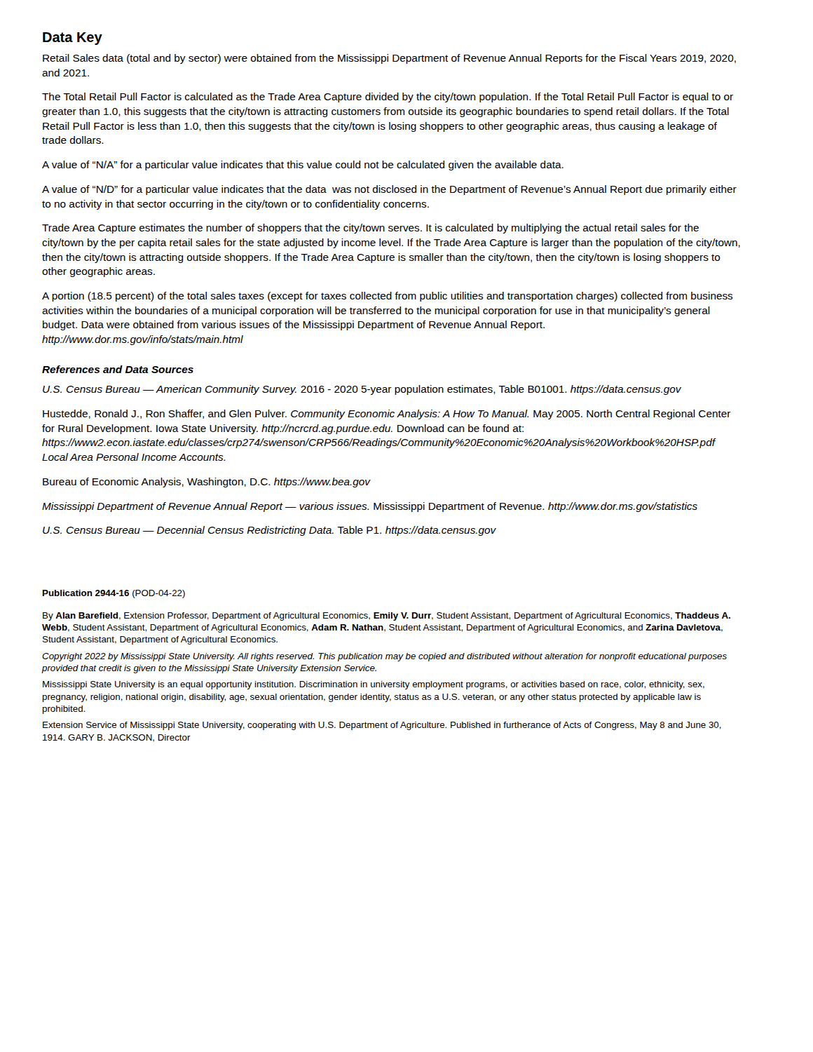Data Key
Retail Sales data (total and by sector) were obtained from the Mississippi Department of Revenue Annual Reports for the Fiscal Years 2019, 2020, and 2021.
The Total Retail Pull Factor is calculated as the Trade Area Capture divided by the city/town population. If the Total Retail Pull Factor is equal to or greater than 1.0, this suggests that the city/town is attracting customers from outside its geographic boundaries to spend retail dollars. If the Total Retail Pull Factor is less than 1.0, then this suggests that the city/town is losing shoppers to other geographic areas, thus causing a leakage of trade dollars.
A value of “N/A” for a particular value indicates that this value could not be calculated given the available data.
A value of “N/D” for a particular value indicates that the data was not disclosed in the Department of Revenue’s Annual Report due primarily either to no activity in that sector occurring in the city/town or to confidentiality concerns.
Trade Area Capture estimates the number of shoppers that the city/town serves. It is calculated by multiplying the actual retail sales for the city/town by the per capita retail sales for the state adjusted by income level. If the Trade Area Capture is larger than the population of the city/town, then the city/town is attracting outside shoppers. If the Trade Area Capture is smaller than the city/town, then the city/town is losing shoppers to other geographic areas.
A portion (18.5 percent) of the total sales taxes (except for taxes collected from public utilities and transportation charges) collected from business activities within the boundaries of a municipal corporation will be transferred to the municipal corporation for use in that municipality’s general budget. Data were obtained from various issues of the Mississippi Department of Revenue Annual Report. http://www.dor.ms.gov/info/stats/main.html
References and Data Sources
U.S. Census Bureau — American Community Survey. 2016 - 2020 5-year population estimates, Table B01001. https://data.census.gov
Hustedde, Ronald J., Ron Shaffer, and Glen Pulver. Community Economic Analysis: A How To Manual. May 2005. North Central Regional Center for Rural Development. Iowa State University. http://ncrcrd.ag.purdue.edu. Download can be found at: https://www2.econ.iastate.edu/classes/crp274/swenson/CRP566/Readings/Community%20Economic%20Analysis%20Workbook%20HSP.pdf Local Area Personal Income Accounts.
Bureau of Economic Analysis, Washington, D.C. https://www.bea.gov
Mississippi Department of Revenue Annual Report — various issues. Mississippi Department of Revenue. http://www.dor.ms.gov/statistics
U.S. Census Bureau — Decennial Census Redistricting Data. Table P1. https://data.census.gov
Publication 2944-16 (POD-04-22)
By Alan Barefield, Extension Professor, Department of Agricultural Economics, Emily V. Durr, Student Assistant, Department of Agricultural Economics, Thaddeus A. Webb, Student Assistant, Department of Agricultural Economics, Adam R. Nathan, Student Assistant, Department of Agricultural Economics, and Zarina Davletova, Student Assistant, Department of Agricultural Economics.
Copyright 2022 by Mississippi State University. All rights reserved. This publication may be copied and distributed without alteration for nonprofit educational purposes provided that credit is given to the Mississippi State University Extension Service.
Mississippi State University is an equal opportunity institution. Discrimination in university employment programs, or activities based on race, color, ethnicity, sex, pregnancy, religion, national origin, disability, age, sexual orientation, gender identity, status as a U.S. veteran, or any other status protected by applicable law is prohibited.
Extension Service of Mississippi State University, cooperating with U.S. Department of Agriculture. Published in furtherance of Acts of Congress, May 8 and June 30, 1914. GARY B. JACKSON, Director